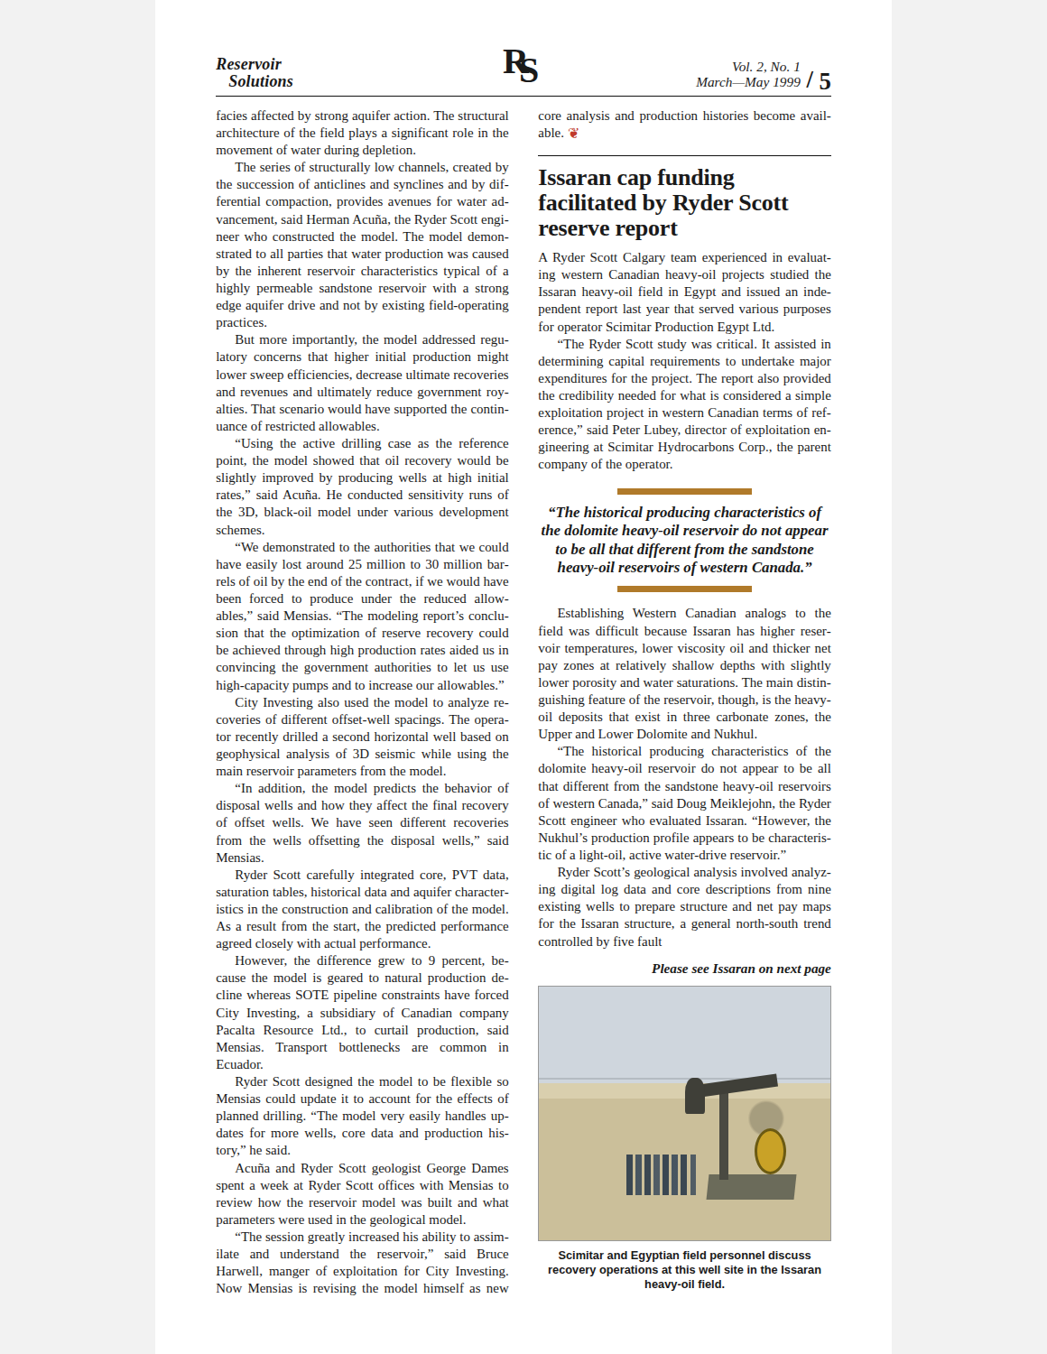Reservoir
Solutions
RS
Vol. 2, No. 1
March—May 1999 /5
facies affected by strong aquifer action. The structural architecture of the field plays a significant role in the movement of water during depletion.
The series of structurally low channels, created by the succession of anticlines and synclines and by differential compaction, provides avenues for water advancement, said Herman Acuña, the Ryder Scott engineer who constructed the model. The model demonstrated to all parties that water production was caused by the inherent reservoir characteristics typical of a highly permeable sandstone reservoir with a strong edge aquifer drive and not by existing field-operating practices.
But more importantly, the model addressed regulatory concerns that higher initial production might lower sweep efficiencies, decrease ultimate recoveries and revenues and ultimately reduce government royalties. That scenario would have supported the continuance of restricted allowables.
“Using the active drilling case as the reference point, the model showed that oil recovery would be slightly improved by producing wells at high initial rates,” said Acuña. He conducted sensitivity runs of the 3D, black-oil model under various development schemes.
“We demonstrated to the authorities that we could have easily lost around 25 million to 30 million barrels of oil by the end of the contract, if we would have been forced to produce under the reduced allowables,” said Mensias. “The modeling report’s conclusion that the optimization of reserve recovery could be achieved through high production rates aided us in convincing the government authorities to let us use high-capacity pumps and to increase our allowables.”
City Investing also used the model to analyze recoveries of different offset-well spacings. The operator recently drilled a second horizontal well based on geophysical analysis of 3D seismic while using the main reservoir parameters from the model.
“In addition, the model predicts the behavior of disposal wells and how they affect the final recovery of offset wells. We have seen different recoveries from the wells offsetting the disposal wells,” said Mensias.
Ryder Scott carefully integrated core, PVT data, saturation tables, historical data and aquifer characteristics in the construction and calibration of the model. As a result from the start, the predicted performance agreed closely with actual performance.
However, the difference grew to 9 percent, because the model is geared to natural production decline whereas SOTE pipeline constraints have forced City Investing, a subsidiary of Canadian company Pacalta Resource Ltd., to curtail production, said Mensias. Transport bottlenecks are common in Ecuador.
Ryder Scott designed the model to be flexible so Mensias could update it to account for the effects of planned drilling. “The model very easily handles updates for more wells, core data and production history,” he said.
Acuña and Ryder Scott geologist George Dames spent a week at Ryder Scott offices with Mensias to review how the reservoir model was built and what parameters were used in the geological model.
“The session greatly increased his ability to assimilate and understand the reservoir,” said Bruce Harwell, manger of exploitation for City Investing. Now Mensias is revising the model himself as new core analysis and production histories become available. ❦
Issaran cap funding facilitated by Ryder Scott reserve report
A Ryder Scott Calgary team experienced in evaluating western Canadian heavy-oil projects studied the Issaran heavy-oil field in Egypt and issued an independent report last year that served various purposes for operator Scimitar Production Egypt Ltd.
“The Ryder Scott study was critical. It assisted in determining capital requirements to undertake major expenditures for the project. The report also provided the credibility needed for what is considered a simple exploitation project in western Canadian terms of reference,” said Peter Lubey, director of exploitation engineering at Scimitar Hydrocarbons Corp., the parent company of the operator.
“The historical producing characteristics of the dolomite heavy-oil reservoir do not appear to be all that different from the sandstone heavy-oil reservoirs of western Canada.”
Establishing Western Canadian analogs to the field was difficult because Issaran has higher reservoir temperatures, lower viscosity oil and thicker net pay zones at relatively shallow depths with slightly lower porosity and water saturations. The main distinguishing feature of the reservoir, though, is the heavy-oil deposits that exist in three carbonate zones, the Upper and Lower Dolomite and Nukhul.
“The historical producing characteristics of the dolomite heavy-oil reservoir do not appear to be all that different from the sandstone heavy-oil reservoirs of western Canada,” said Doug Meiklejohn, the Ryder Scott engineer who evaluated Issaran. “However, the Nukhul’s production profile appears to be characteristic of a light-oil, active water-drive reservoir.”
Ryder Scott’s geological analysis involved analyzing digital log data and core descriptions from nine existing wells to prepare structure and net pay maps for the Issaran structure, a general north-south trend controlled by five fault
Please see Issaran on next page
Scimitar and Egyptian field personnel discuss recovery operations at this well site in the Issaran heavy-oil field.